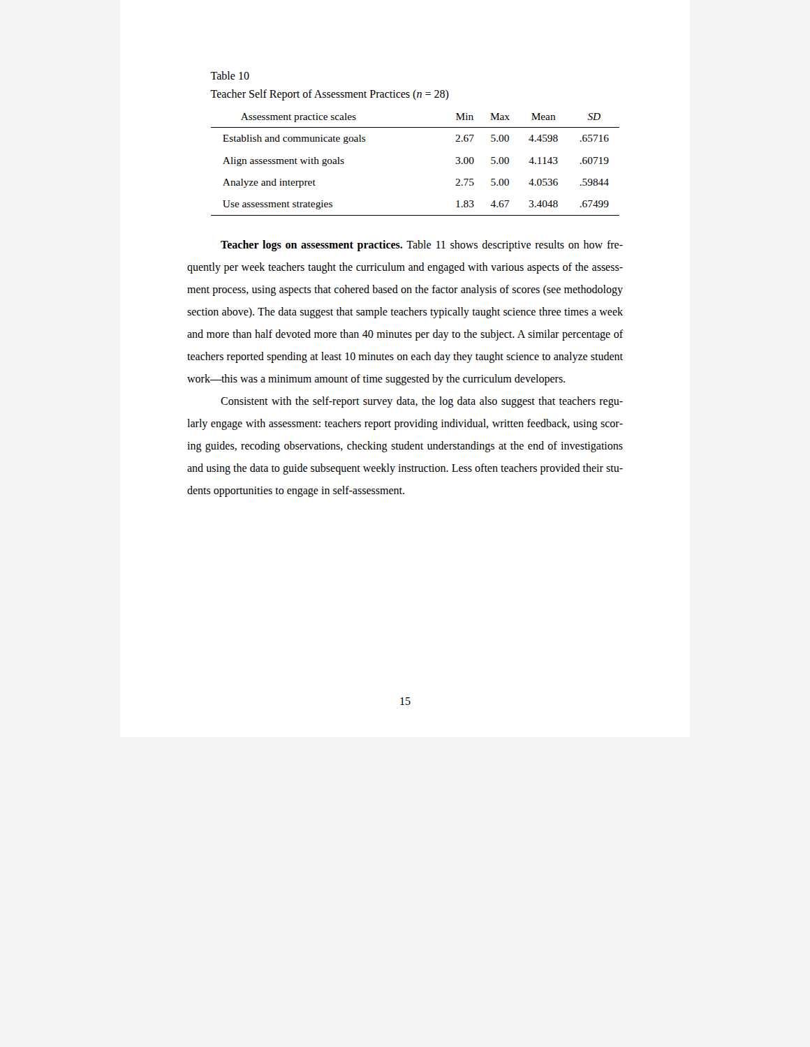Table 10
Teacher Self Report of Assessment Practices (n = 28)
| Assessment practice scales | Min | Max | Mean | SD |
| --- | --- | --- | --- | --- |
| Establish and communicate goals | 2.67 | 5.00 | 4.4598 | .65716 |
| Align assessment with goals | 3.00 | 5.00 | 4.1143 | .60719 |
| Analyze and interpret | 2.75 | 5.00 | 4.0536 | .59844 |
| Use assessment strategies | 1.83 | 4.67 | 3.4048 | .67499 |
Teacher logs on assessment practices. Table 11 shows descriptive results on how frequently per week teachers taught the curriculum and engaged with various aspects of the assessment process, using aspects that cohered based on the factor analysis of scores (see methodology section above). The data suggest that sample teachers typically taught science three times a week and more than half devoted more than 40 minutes per day to the subject. A similar percentage of teachers reported spending at least 10 minutes on each day they taught science to analyze student work—this was a minimum amount of time suggested by the curriculum developers.
Consistent with the self-report survey data, the log data also suggest that teachers regularly engage with assessment: teachers report providing individual, written feedback, using scoring guides, recoding observations, checking student understandings at the end of investigations and using the data to guide subsequent weekly instruction. Less often teachers provided their students opportunities to engage in self-assessment.
15